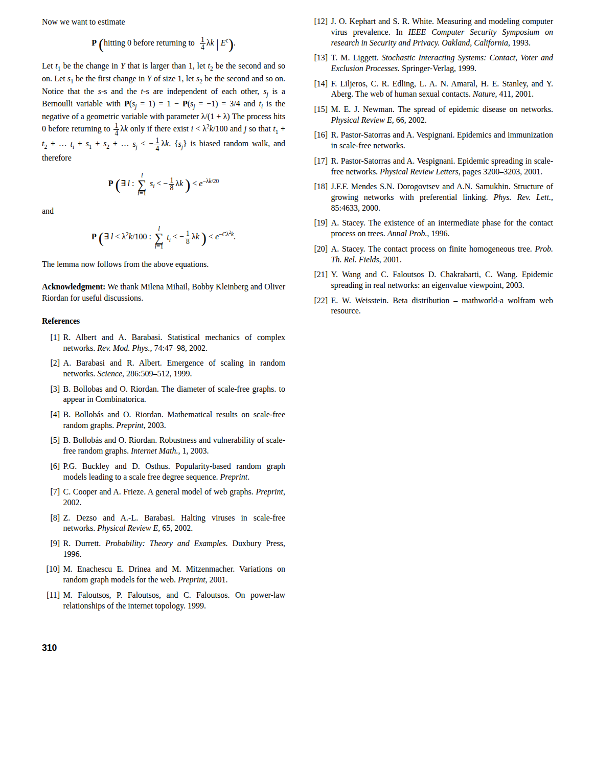Now we want to estimate
P (hitting 0 before returning to 14λk | Ec).
Let t1 be the change in Y that is larger than 1, let t2 be the second and so on. Let s1 be the first change in Y of size 1, let s2 be the second and so on. Notice that the s-s and the t-s are independent of each other, sj is a Bernoulli variable with P(sj = 1) = 1 − P(sj = −1) = 3/4 and ti is the negative of a geometric variable with parameter λ/(1 + λ) The process hits 0 before returning to 14λk only if there exist i < λ2k/100 and j so that t1 + t2 + … ti + s1 + s2 + … sj < −14λk. {sj} is biased random walk, and therefore
P (∃ l : l∑i=1 si < −18λk ) < e−λk/20
and
P (∃ l < λ2k/100 : l∑i=1 ti < −18λk ) < e−Cλ2k.
The lemma now follows from the above equations.
Acknowledgment: We thank Milena Mihail, Bobby Kleinberg and Oliver Riordan for useful discussions.
References
R. Albert and A. Barabasi. Statistical mechanics of complex networks. Rev. Mod. Phys., 74:47–98, 2002.
A. Barabasi and R. Albert. Emergence of scaling in random networks. Science, 286:509–512, 1999.
B. Bollobas and O. Riordan. The diameter of scale-free graphs. to appear in Combinatorica.
B. Bollobás and O. Riordan. Mathematical results on scale-free random graphs. Preprint, 2003.
B. Bollobás and O. Riordan. Robustness and vulnerability of scale-free random graphs. Internet Math., 1, 2003.
P.G. Buckley and D. Osthus. Popularity-based random graph models leading to a scale free degree sequence. Preprint.
C. Cooper and A. Frieze. A general model of web graphs. Preprint, 2002.
Z. Dezso and A.-L. Barabasi. Halting viruses in scale-free networks. Physical Review E, 65, 2002.
R. Durrett. Probability: Theory and Examples. Duxbury Press, 1996.
M. Enachescu E. Drinea and M. Mitzenmacher. Variations on random graph models for the web. Preprint, 2001.
M. Faloutsos, P. Faloutsos, and C. Faloutsos. On power-law relationships of the internet topology. 1999.
J. O. Kephart and S. R. White. Measuring and modeling computer virus prevalence. In IEEE Computer Security Symposium on research in Security and Privacy. Oakland, California, 1993.
T. M. Liggett. Stochastic Interacting Systems: Contact, Voter and Exclusion Processes. Springer-Verlag, 1999.
F. Liljeros, C. R. Edling, L. A. N. Amaral, H. E. Stanley, and Y. Aberg. The web of human sexual contacts. Nature, 411, 2001.
M. E. J. Newman. The spread of epidemic disease on networks. Physical Review E, 66, 2002.
R. Pastor-Satorras and A. Vespignani. Epidemics and immunization in scale-free networks.
R. Pastor-Satorras and A. Vespignani. Epidemic spreading in scale-free networks. Physical Review Letters, pages 3200–3203, 2001.
J.F.F. Mendes S.N. Dorogovtsev and A.N. Samukhin. Structure of growing networks with preferential linking. Phys. Rev. Lett., 85:4633, 2000.
A. Stacey. The existence of an intermediate phase for the contact process on trees. Annal Prob., 1996.
A. Stacey. The contact process on finite homogeneous tree. Prob. Th. Rel. Fields, 2001.
Y. Wang and C. Faloutsos D. Chakrabarti, C. Wang. Epidemic spreading in real networks: an eigenvalue viewpoint, 2003.
E. W. Weisstein. Beta distribution – mathworld-a wolfram web resource.
310